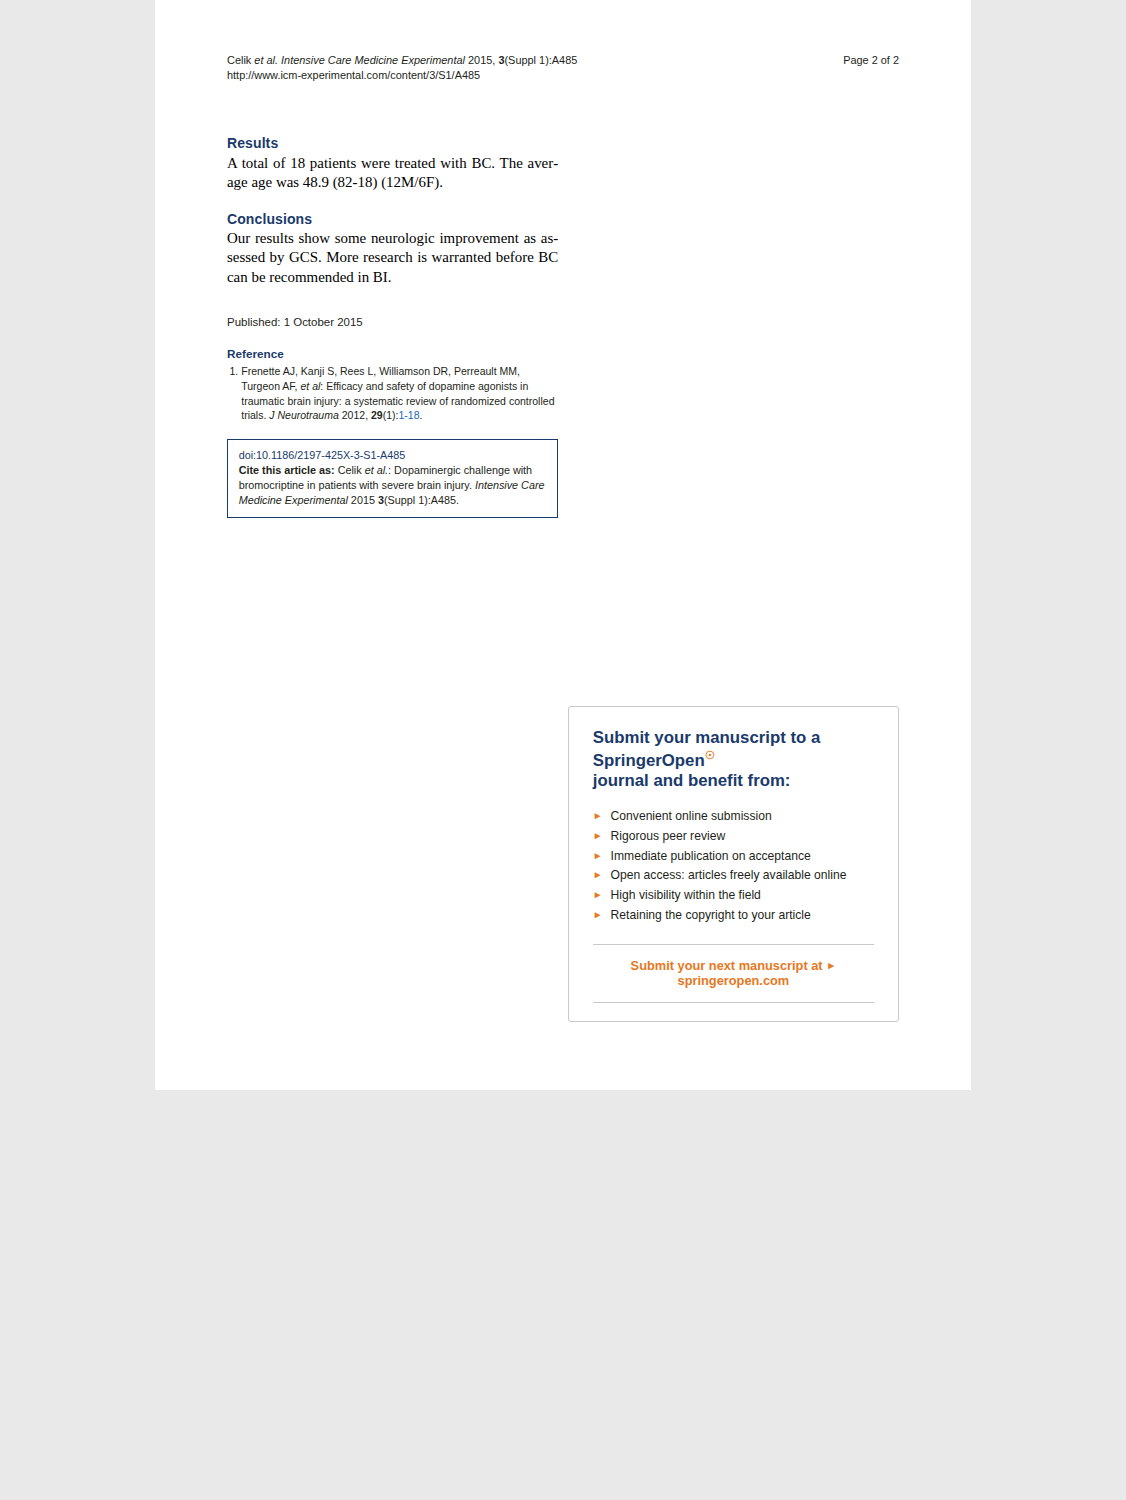Celik et al. Intensive Care Medicine Experimental 2015, 3(Suppl 1):A485
http://www.icm-experimental.com/content/3/S1/A485
Page 2 of 2
Results
A total of 18 patients were treated with BC. The average age was 48.9 (82-18) (12M/6F).
Conclusions
Our results show some neurologic improvement as assessed by GCS. More research is warranted before BC can be recommended in BI.
Published: 1 October 2015
Reference
Frenette AJ, Kanji S, Rees L, Williamson DR, Perreault MM, Turgeon AF, et al: Efficacy and safety of dopamine agonists in traumatic brain injury: a systematic review of randomized controlled trials. J Neurotrauma 2012, 29(1):1-18.
doi:10.1186/2197-425X-3-S1-A485
Cite this article as: Celik et al.: Dopaminergic challenge with bromocriptine in patients with severe brain injury. Intensive Care Medicine Experimental 2015 3(Suppl 1):A485.
Submit your manuscript to a SpringerOpen☉
journal and benefit from:
Convenient online submission
Rigorous peer review
Immediate publication on acceptance
Open access: articles freely available online
High visibility within the field
Retaining the copyright to your article
Submit your next manuscript at ► springeropen.com